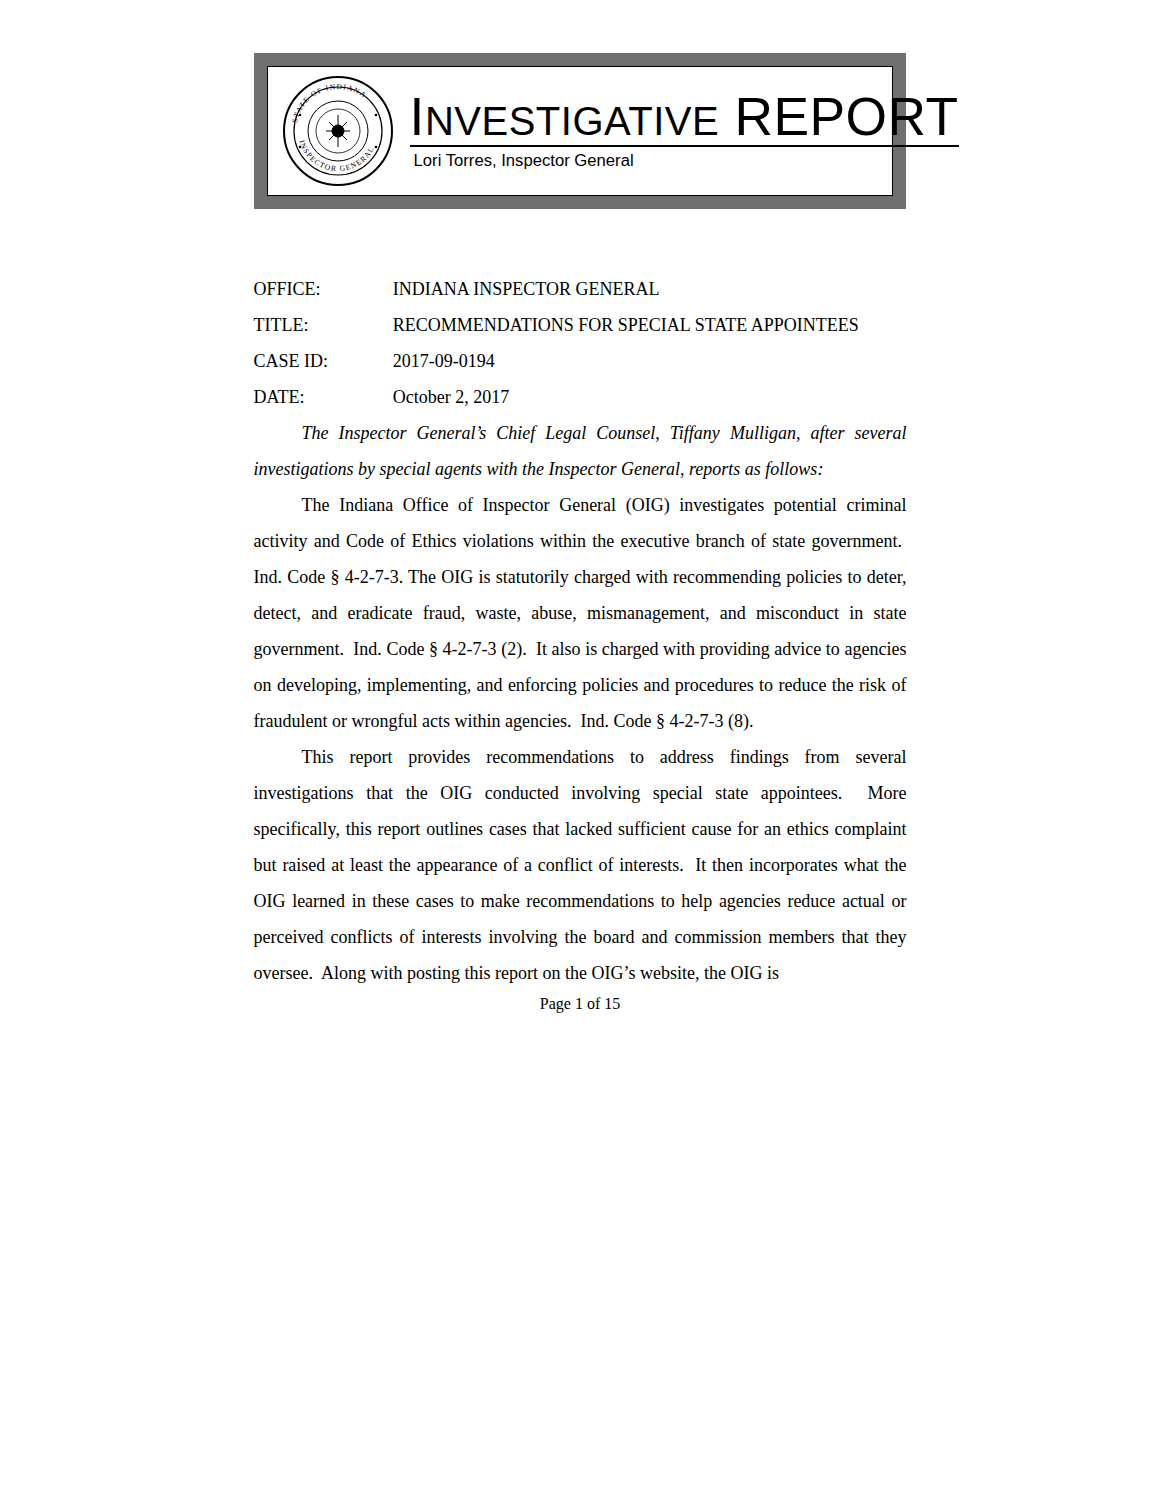STATE OF INDIANA INSPECTOR GENERAL
INVESTIGATIVE REPORT
Lori Torres, Inspector General
OFFICE:
INDIANA INSPECTOR GENERAL
TITLE:
RECOMMENDATIONS FOR SPECIAL STATE APPOINTEES
CASE ID:
2017-09-0194
DATE:
October 2, 2017
The Inspector General’s Chief Legal Counsel, Tiffany Mulligan, after several investigations by special agents with the Inspector General, reports as follows:
The Indiana Office of Inspector General (OIG) investigates potential criminal activity and Code of Ethics violations within the executive branch of state government. Ind. Code § 4-2-7-3. The OIG is statutorily charged with recommending policies to deter, detect, and eradicate fraud, waste, abuse, mismanagement, and misconduct in state government. Ind. Code § 4-2-7-3 (2). It also is charged with providing advice to agencies on developing, implementing, and enforcing policies and procedures to reduce the risk of fraudulent or wrongful acts within agencies. Ind. Code § 4-2-7-3 (8).
This report provides recommendations to address findings from several investigations that the OIG conducted involving special state appointees. More specifically, this report outlines cases that lacked sufficient cause for an ethics complaint but raised at least the appearance of a conflict of interests. It then incorporates what the OIG learned in these cases to make recommendations to help agencies reduce actual or perceived conflicts of interests involving the board and commission members that they oversee. Along with posting this report on the OIG’s website, the OIG is
Page 1 of 15